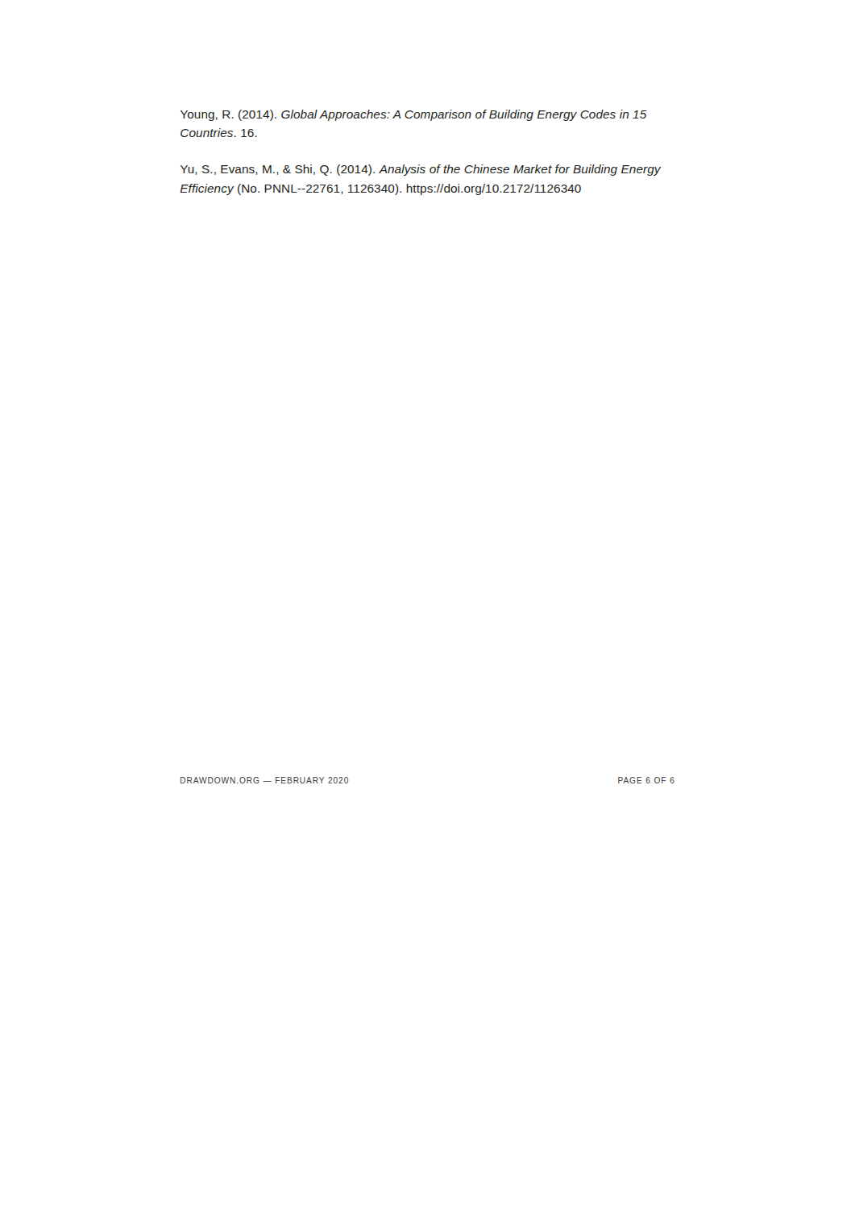Young, R. (2014). Global Approaches: A Comparison of Building Energy Codes in 15 Countries. 16.
Yu, S., Evans, M., & Shi, Q. (2014). Analysis of the Chinese Market for Building Energy Efficiency (No. PNNL--22761, 1126340). https://doi.org/10.2172/1126340
DRAWDOWN.ORG — FEBRUARY 2020 PAGE 6 OF 6